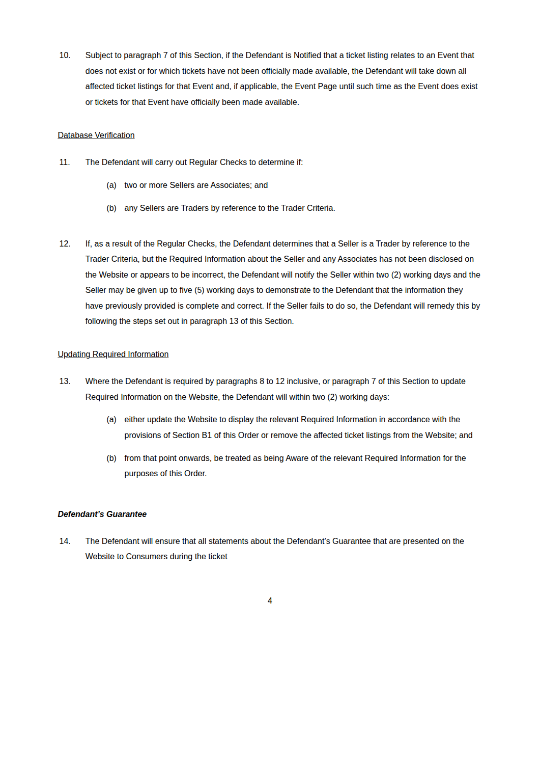10.
Subject to paragraph 7 of this Section, if the Defendant is Notified that a ticket listing relates to an Event that does not exist or for which tickets have not been officially made available, the Defendant will take down all affected ticket listings for that Event and, if applicable, the Event Page until such time as the Event does exist or tickets for that Event have officially been made available.
Database Verification
11.
The Defendant will carry out Regular Checks to determine if:
(a) two or more Sellers are Associates; and
(b) any Sellers are Traders by reference to the Trader Criteria.
12.
If, as a result of the Regular Checks, the Defendant determines that a Seller is a Trader by reference to the Trader Criteria, but the Required Information about the Seller and any Associates has not been disclosed on the Website or appears to be incorrect, the Defendant will notify the Seller within two (2) working days and the Seller may be given up to five (5) working days to demonstrate to the Defendant that the information they have previously provided is complete and correct. If the Seller fails to do so, the Defendant will remedy this by following the steps set out in paragraph 13 of this Section.
Updating Required Information
13.
Where the Defendant is required by paragraphs 8 to 12 inclusive, or paragraph 7 of this Section to update Required Information on the Website, the Defendant will within two (2) working days:
(a) either update the Website to display the relevant Required Information in accordance with the provisions of Section B1 of this Order or remove the affected ticket listings from the Website; and
(b) from that point onwards, be treated as being Aware of the relevant Required Information for the purposes of this Order.
Defendant’s Guarantee
14.
The Defendant will ensure that all statements about the Defendant’s Guarantee that are presented on the Website to Consumers during the ticket
4